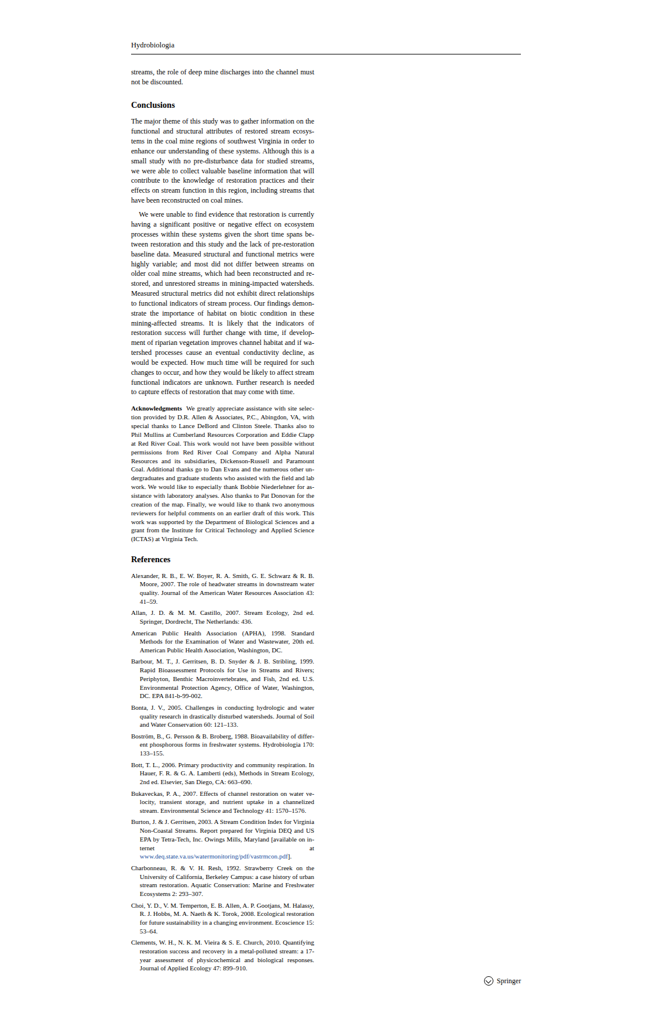Hydrobiologia
streams, the role of deep mine discharges into the channel must not be discounted.
Conclusions
The major theme of this study was to gather information on the functional and structural attributes of restored stream ecosystems in the coal mine regions of southwest Virginia in order to enhance our understanding of these systems. Although this is a small study with no pre-disturbance data for studied streams, we were able to collect valuable baseline information that will contribute to the knowledge of restoration practices and their effects on stream function in this region, including streams that have been reconstructed on coal mines.
We were unable to find evidence that restoration is currently having a significant positive or negative effect on ecosystem processes within these systems given the short time spans between restoration and this study and the lack of pre-restoration baseline data. Measured structural and functional metrics were highly variable; and most did not differ between streams on older coal mine streams, which had been reconstructed and restored, and unrestored streams in mining-impacted watersheds. Measured structural metrics did not exhibit direct relationships to functional indicators of stream process. Our findings demonstrate the importance of habitat on biotic condition in these mining-affected streams. It is likely that the indicators of restoration success will further change with time, if development of riparian vegetation improves channel habitat and if watershed processes cause an eventual conductivity decline, as would be expected. How much time will be required for such changes to occur, and how they would be likely to affect stream functional indicators are unknown. Further research is needed to capture effects of restoration that may come with time.
Acknowledgments We greatly appreciate assistance with site selection provided by D.R. Allen & Associates, P.C., Abingdon, VA, with special thanks to Lance DeBord and Clinton Steele. Thanks also to Phil Mullins at Cumberland Resources Corporation and Eddie Clapp at Red River Coal. This work would not have been possible without permissions from Red River Coal Company and Alpha Natural Resources and its subsidiaries, Dickenson-Russell and Paramount Coal. Additional thanks go to Dan Evans and the numerous other undergraduates and graduate students who assisted with the field and lab work. We would like to especially thank Bobbie Niederlehner for assistance with laboratory analyses. Also thanks to Pat Donovan for the creation of the map. Finally, we would like to thank two anonymous reviewers for helpful comments on an earlier draft of this work. This work was supported by the Department of Biological Sciences and a grant from the Institute for Critical Technology and Applied Science (ICTAS) at Virginia Tech.
References
Alexander, R. B., E. W. Boyer, R. A. Smith, G. E. Schwarz & R. B. Moore, 2007. The role of headwater streams in downstream water quality. Journal of the American Water Resources Association 43: 41–59.
Allan, J. D. & M. M. Castillo, 2007. Stream Ecology, 2nd ed. Springer, Dordrecht, The Netherlands: 436.
American Public Health Association (APHA), 1998. Standard Methods for the Examination of Water and Wastewater, 20th ed. American Public Health Association, Washington, DC.
Barbour, M. T., J. Gerritsen, B. D. Snyder & J. B. Stribling, 1999. Rapid Bioassessment Protocols for Use in Streams and Rivers; Periphyton, Benthic Macroinvertebrates, and Fish, 2nd ed. U.S. Environmental Protection Agency, Office of Water, Washington, DC. EPA 841-b-99-002.
Bonta, J. V., 2005. Challenges in conducting hydrologic and water quality research in drastically disturbed watersheds. Journal of Soil and Water Conservation 60: 121–133.
Boström, B., G. Persson & B. Broberg, 1988. Bioavailability of different phosphorous forms in freshwater systems. Hydrobiologia 170: 133–155.
Bott, T. L., 2006. Primary productivity and community respiration. In Hauer, F. R. & G. A. Lamberti (eds), Methods in Stream Ecology, 2nd ed. Elsevier, San Diego, CA: 663–690.
Bukaveckas, P. A., 2007. Effects of channel restoration on water velocity, transient storage, and nutrient uptake in a channelized stream. Environmental Science and Technology 41: 1570–1576.
Burton, J. & J. Gerritsen, 2003. A Stream Condition Index for Virginia Non-Coastal Streams. Report prepared for Virginia DEQ and US EPA by Tetra-Tech, Inc. Owings Mills, Maryland [available on internet at www.deq.state.va.us/watermonitoring/pdf/vastrmcon.pdf].
Charbonneau, R. & V. H. Resh, 1992. Strawberry Creek on the University of California, Berkeley Campus: a case history of urban stream restoration. Aquatic Conservation: Marine and Freshwater Ecosystems 2: 293–307.
Choi, Y. D., V. M. Temperton, E. B. Allen, A. P. Gootjans, M. Halassy, R. J. Hobbs, M. A. Naeth & K. Torok, 2008. Ecological restoration for future sustainability in a changing environment. Ecoscience 15: 53–64.
Clements, W. H., N. K. M. Vieira & S. E. Church, 2010. Quantifying restoration success and recovery in a metal-polluted stream: a 17-year assessment of physicochemical and biological responses. Journal of Applied Ecology 47: 899–910.
Springer